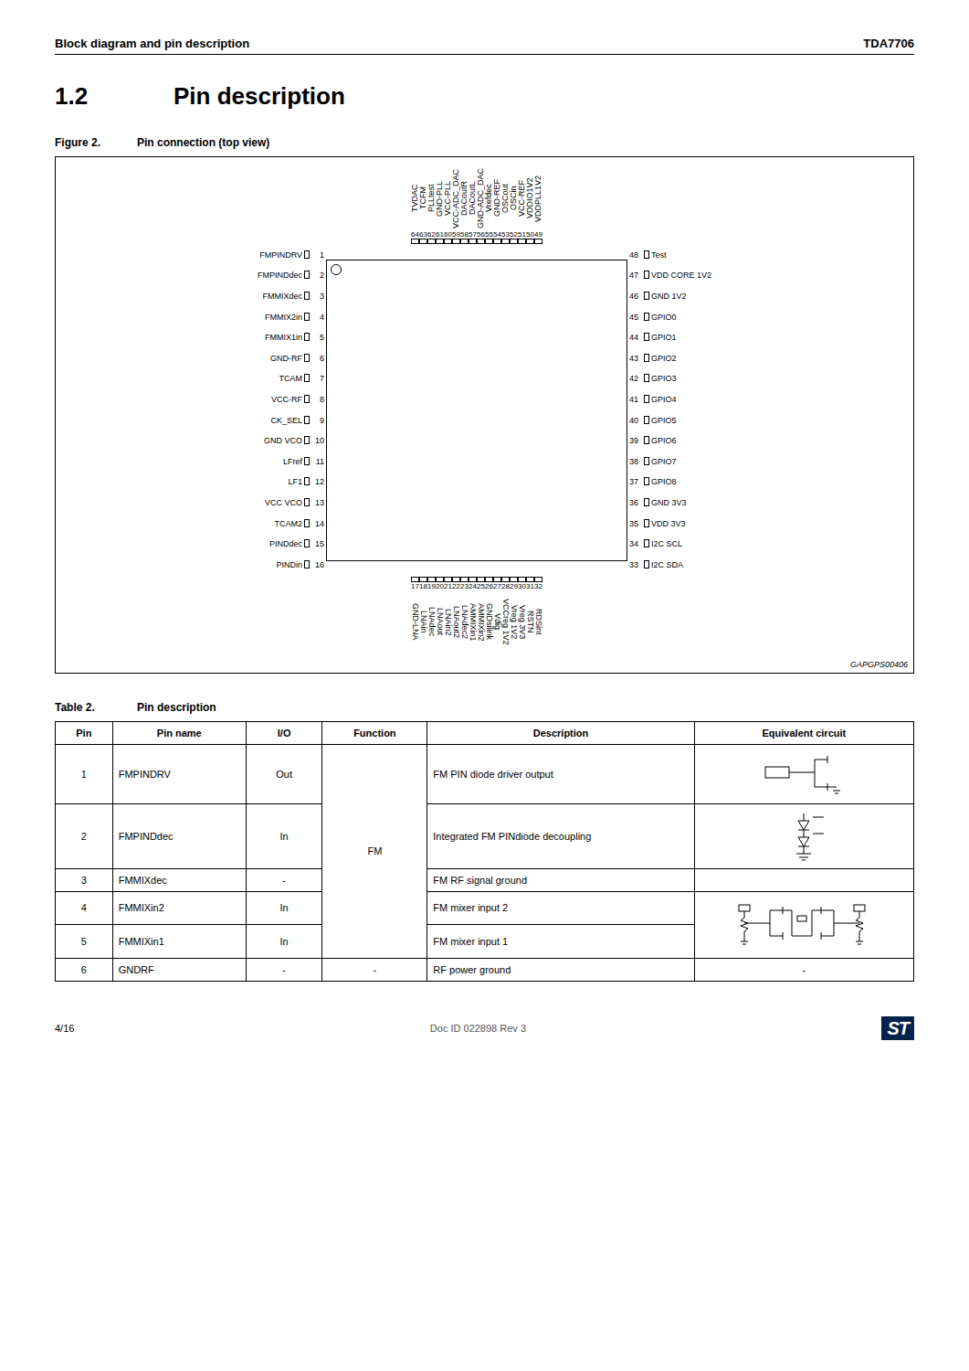Block diagram and pin description
TDA7706
1.2 Pin description
Figure 2. Pin connection (top view)
| | | / TVDAC / TCFM / PLLtest / GND-PLL / VCC-PLL / VCC-ADC_DAC / DACoutR / DACoutL / GND-ADC_DAC / Vrefdec / GND-REF / OSCout / OSCin / VCC-REF / VDDIO1V2 / VDDPLL1V2 / / 64 / 63 / 62 / 61 / 60 / 59 / 58 / 57 / 56 / 55 / 54 / 53 / 52 / 51 / 50 / 49 / | | |
| / FMPINDRV / / 1 / / FMPINDdec / / 2 / / FMMIXdec / / 3 / / FMMIX2in / / 4 / / FMMIX1in / / 5 / / GND-RF / / 6 / / TCAM / / 7 / / VCC-RF / / 8 / / CK_SEL / / 9 / / GND VCO / / 10 / / LFref / / 11 / / LF1 / / 12 / / VCC VCO / / 13 / / TCAM2 / / 14 / / PINDdec / / 15 / / PINDin / / 16 / | | | | / 48 / / Test / / 47 / / VDD CORE 1V2 / / 46 / / GND 1V2 / / 45 / / GPIO0 / / 44 / / GPIO1 / / 43 / / GPIO2 / / 42 / / GPIO3 / / 41 / / GPIO4 / / 40 / / GPIO5 / / 39 / / GPIO6 / / 38 / / GPIO7 / / 37 / / GPIO8 / / 36 / / GND 3V3 / / 35 / / VDD 3V3 / / 34 / / I2C SCL / / 33 / / I2C SDA / |
| | | / 17 / 18 / 19 / 20 / 21 / 22 / 23 / 24 / 25 / 26 / 27 / 28 / 29 / 30 / 31 / 32 / / GND-LNA / LNAin / LNAdec / LNAout / LNAin2 / LNAout2 / LNAdec2 / AMMIXin1 / AMMIXin2 / GNDsilink / Vdig / VCCreg 1V2 / Vreg 1V2 / Vreg 3V3 / RSTN / RDSint / | | |
GAPGPS00406
Table 2. Pin description
| Pin | Pin name | I/O | Function | Description | Equivalent circuit |
| --- | --- | --- | --- | --- | --- |
| 1 | FMPINDRV | Out | FM | FM PIN diode driver output | |
| 2 | FMPINDdec | In | Integrated FM PINdiode decoupling | |
| 3 | FMMIXdec | - | FM RF signal ground | |
| 4 | FMMIXin2 | In | FM mixer input 2 | |
| 5 | FMMIXin1 | In | FM mixer input 1 |
| 6 | GNDRF | - | - | RF power ground | - |
4/16
Doc ID 022898 Rev 3
ST